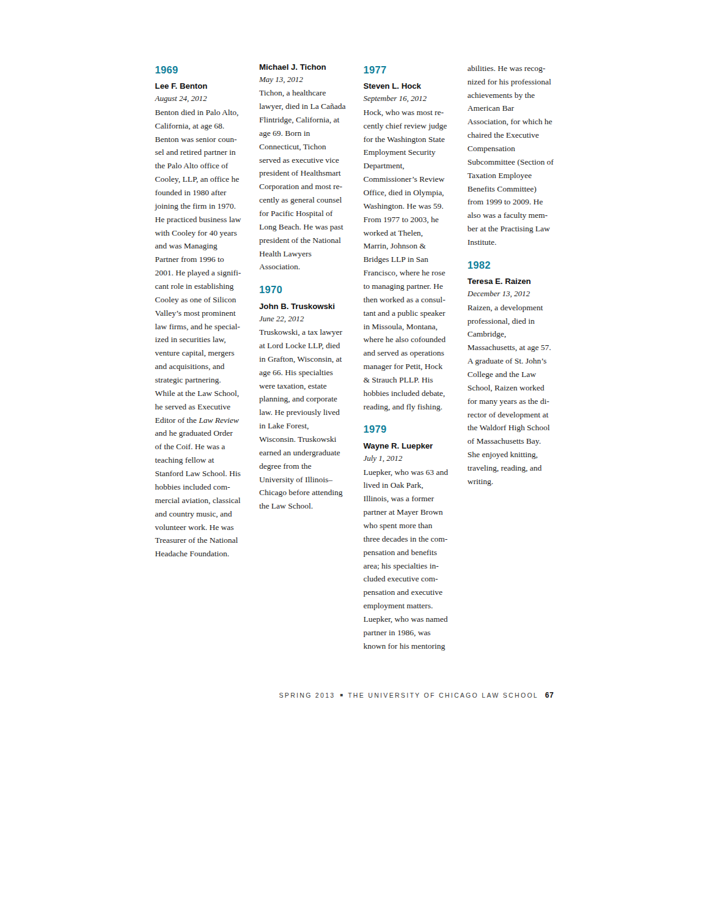1969
Lee F. Benton
August 24, 2012
Benton died in Palo Alto, California, at age 68. Benton was senior counsel and retired partner in the Palo Alto office of Cooley, LLP, an office he founded in 1980 after joining the firm in 1970. He practiced business law with Cooley for 40 years and was Managing Partner from 1996 to 2001. He played a significant role in establishing Cooley as one of Silicon Valley’s most prominent law firms, and he specialized in securities law, venture capital, mergers and acquisitions, and strategic partnering. While at the Law School, he served as Executive Editor of the Law Review and he graduated Order of the Coif. He was a teaching fellow at Stanford Law School. His hobbies included commercial aviation, classical and country music, and volunteer work. He was Treasurer of the National Headache Foundation.
Michael J. Tichon
May 13, 2012
Tichon, a healthcare lawyer, died in La Cañada Flintridge, California, at age 69. Born in Connecticut, Tichon served as executive vice president of Healthsmart Corporation and most recently as general counsel for Pacific Hospital of Long Beach. He was past president of the National Health Lawyers Association.
1970
John B. Truskowski
June 22, 2012
Truskowski, a tax lawyer at Lord Locke LLP, died in Grafton, Wisconsin, at age 66. His specialties were taxation, estate planning, and corporate law. He previously lived in Lake Forest, Wisconsin. Truskowski earned an undergraduate degree from the University of Illinois–Chicago before attending the Law School.
1977
Steven L. Hock
September 16, 2012
Hock, who was most recently chief review judge for the Washington State Employment Security Department, Commissioner’s Review Office, died in Olympia, Washington. He was 59. From 1977 to 2003, he worked at Thelen, Marrin, Johnson & Bridges LLP in San Francisco, where he rose to managing partner. He then worked as a consultant and a public speaker in Missoula, Montana, where he also cofounded and served as operations manager for Petit, Hock & Strauch PLLP. His hobbies included debate, reading, and fly fishing.
1979
Wayne R. Luepker
July 1, 2012
Luepker, who was 63 and lived in Oak Park, Illinois, was a former partner at Mayer Brown who spent more than three decades in the compensation and benefits area; his specialties included executive compensation and executive employment matters. Luepker, who was named partner in 1986, was known for his mentoring
abilities. He was recognized for his professional achievements by the American Bar Association, for which he chaired the Executive Compensation Subcommittee (Section of Taxation Employee Benefits Committee) from 1999 to 2009. He also was a faculty member at the Practising Law Institute.
1982
Teresa E. Raizen
December 13, 2012
Raizen, a development professional, died in Cambridge, Massachusetts, at age 57. A graduate of St. John’s College and the Law School, Raizen worked for many years as the director of development at the Waldorf High School of Massachusetts Bay. She enjoyed knitting, traveling, reading, and writing.
Spring 2013 ■ The University of Chicago Law School 67